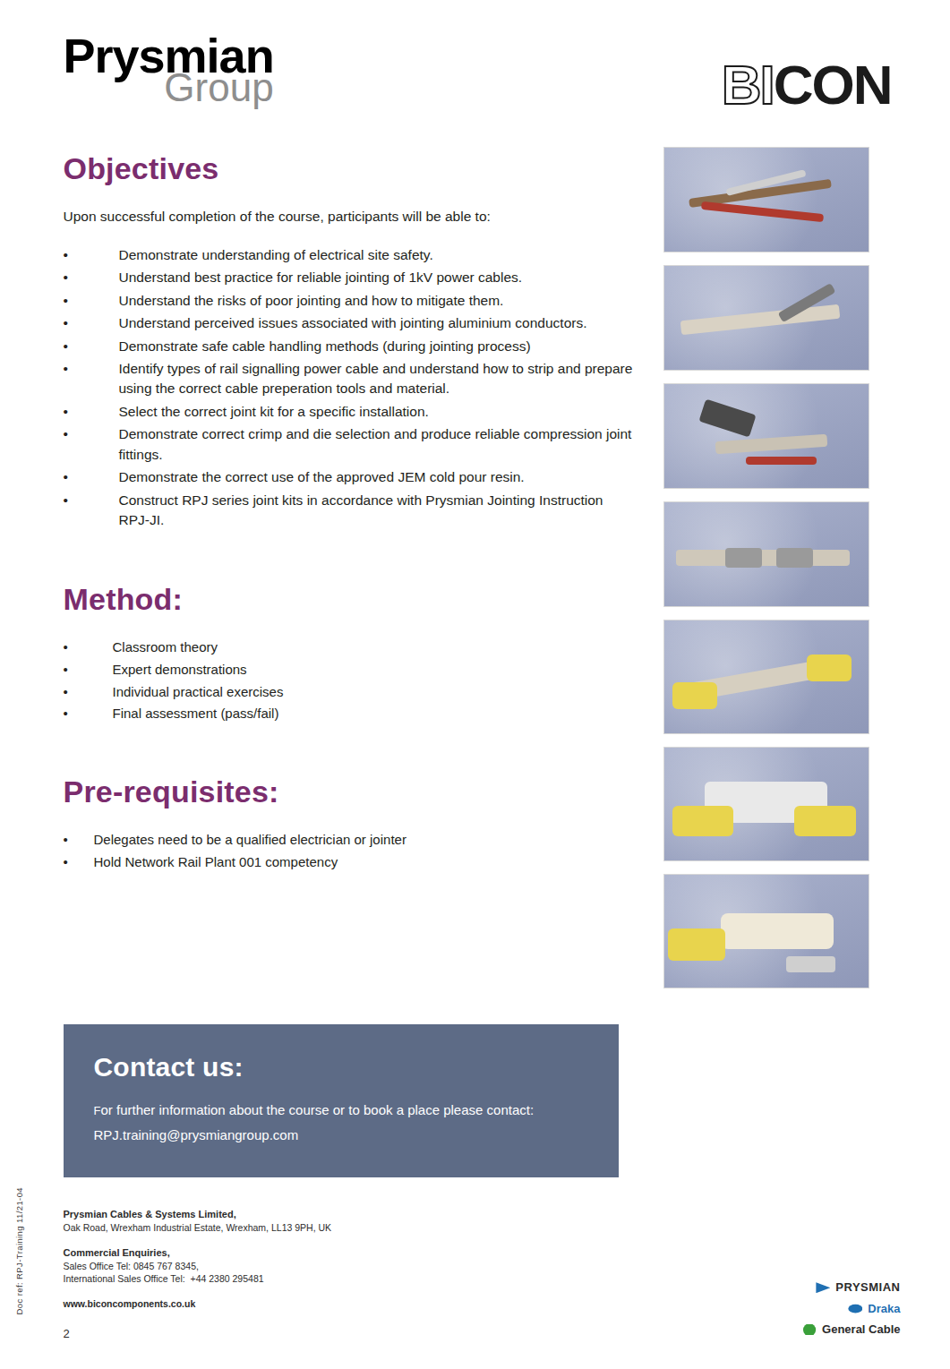Doc ref: RPJ-Training 11/21-04
Prysmian Group
BICON
Objectives
Upon successful completion of the course, participants will be able to:
Demonstrate understanding of electrical site safety.
Understand best practice for reliable jointing of 1kV power cables.
Understand the risks of poor jointing and how to mitigate them.
Understand perceived issues associated with jointing aluminium conductors.
Demonstrate safe cable handling methods (during jointing process)
Identify types of rail signalling power cable and understand how to strip and prepare using the correct cable preperation tools and material.
Select the correct joint kit for a specific installation.
Demonstrate correct crimp and die selection and produce reliable compression joint fittings.
Demonstrate the correct use of the approved JEM cold pour resin.
Construct RPJ series joint kits in accordance with Prysmian Jointing Instruction RPJ-JI.
Method:
Classroom theory
Expert demonstrations
Individual practical exercises
Final assessment (pass/fail)
Pre-requisites:
Delegates need to be a qualified electrician or jointer
Hold Network Rail Plant 001 competency
Contact us:
For further information about the course or to book a place please contact:
RPJ.training@prysmiangroup.com
Prysmian Cables & Systems Limited,
Oak Road, Wrexham Industrial Estate, Wrexham, LL13 9PH, UK
Commercial Enquiries,
Sales Office Tel: 0845 767 8345,
International Sales Office Tel: +44 2380 295481
www.biconcomponents.co.uk
2
PRYSMIAN
Draka
General Cable